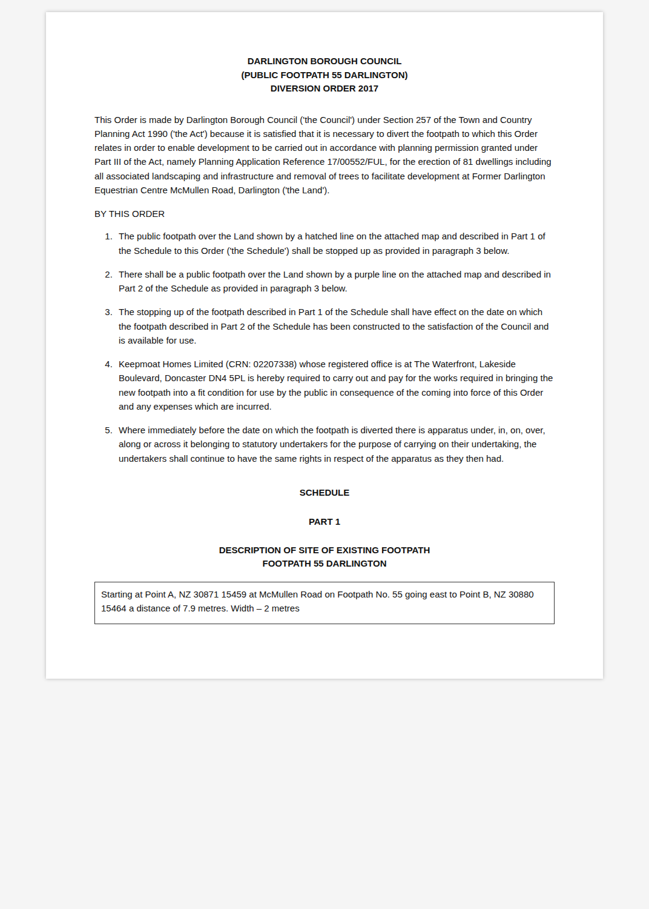Darlington Borough Council
(Public Footpath 55 Darlington)
Diversion Order 2017
This Order is made by Darlington Borough Council ('the Council') under Section 257 of the Town and Country Planning Act 1990 ('the Act') because it is satisfied that it is necessary to divert the footpath to which this Order relates in order to enable development to be carried out in accordance with planning permission granted under Part III of the Act, namely Planning Application Reference 17/00552/FUL, for the erection of 81 dwellings including all associated landscaping and infrastructure and removal of trees to facilitate development at Former Darlington Equestrian Centre McMullen Road, Darlington ('the Land').
BY THIS ORDER
The public footpath over the Land shown by a hatched line on the attached map and described in Part 1 of the Schedule to this Order ('the Schedule') shall be stopped up as provided in paragraph 3 below.
There shall be a public footpath over the Land shown by a purple line on the attached map and described in Part 2 of the Schedule as provided in paragraph 3 below.
The stopping up of the footpath described in Part 1 of the Schedule shall have effect on the date on which the footpath described in Part 2 of the Schedule has been constructed to the satisfaction of the Council and is available for use.
Keepmoat Homes Limited (CRN: 02207338) whose registered office is at The Waterfront, Lakeside Boulevard, Doncaster DN4 5PL is hereby required to carry out and pay for the works required in bringing the new footpath into a fit condition for use by the public in consequence of the coming into force of this Order and any expenses which are incurred.
Where immediately before the date on which the footpath is diverted there is apparatus under, in, on, over, along or across it belonging to statutory undertakers for the purpose of carrying on their undertaking, the undertakers shall continue to have the same rights in respect of the apparatus as they then had.
Schedule
Part 1
Description of Site of Existing Footpath
Footpath 55 Darlington
Starting at Point A, NZ 30871 15459 at McMullen Road on Footpath No. 55 going east to Point B, NZ 30880 15464 a distance of 7.9 metres. Width – 2 metres